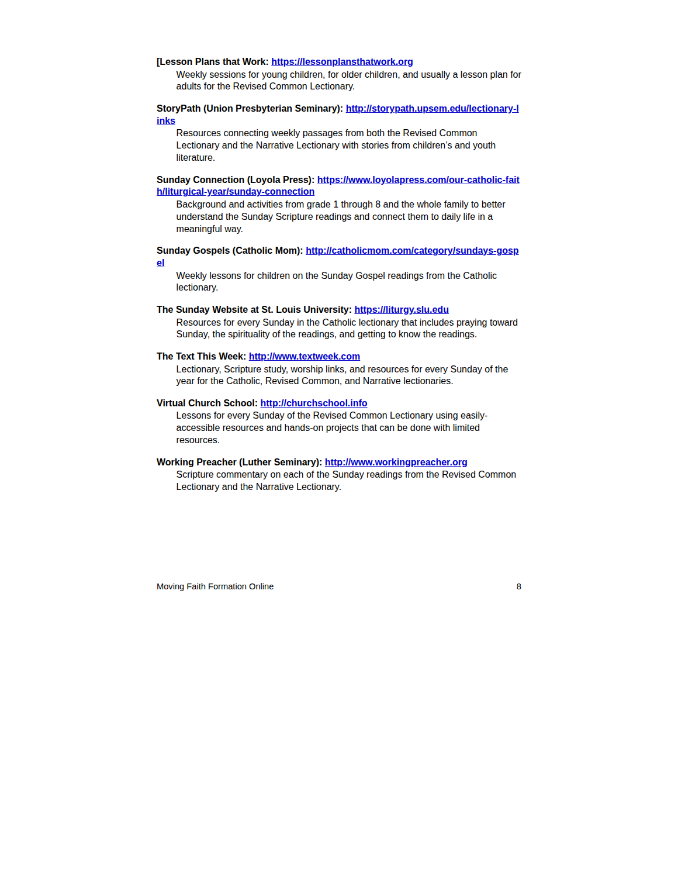[Lesson Plans that Work: https://lessonplansthatwork.org
Weekly sessions for young children, for older children, and usually a lesson plan for adults for the Revised Common Lectionary.
StoryPath (Union Presbyterian Seminary): http://storypath.upsem.edu/lectionary-links
Resources connecting weekly passages from both the Revised Common Lectionary and the Narrative Lectionary with stories from children’s and youth literature.
Sunday Connection (Loyola Press): https://www.loyolapress.com/our-catholic-faith/liturgical-year/sunday-connection
Background and activities from grade 1 through 8 and the whole family to better understand the Sunday Scripture readings and connect them to daily life in a meaningful way.
Sunday Gospels (Catholic Mom): http://catholicmom.com/category/sundays-gospel
Weekly lessons for children on the Sunday Gospel readings from the Catholic lectionary.
The Sunday Website at St. Louis University: https://liturgy.slu.edu
Resources for every Sunday in the Catholic lectionary that includes praying toward Sunday, the spirituality of the readings, and getting to know the readings.
The Text This Week: http://www.textweek.com
Lectionary, Scripture study, worship links, and resources for every Sunday of the year for the Catholic, Revised Common, and Narrative lectionaries.
Virtual Church School: http://churchschool.info
Lessons for every Sunday of the Revised Common Lectionary using easily-accessible resources and hands-on projects that can be done with limited resources.
Working Preacher (Luther Seminary): http://www.workingpreacher.org
Scripture commentary on each of the Sunday readings from the Revised Common Lectionary and the Narrative Lectionary.
Moving Faith Formation Online 8